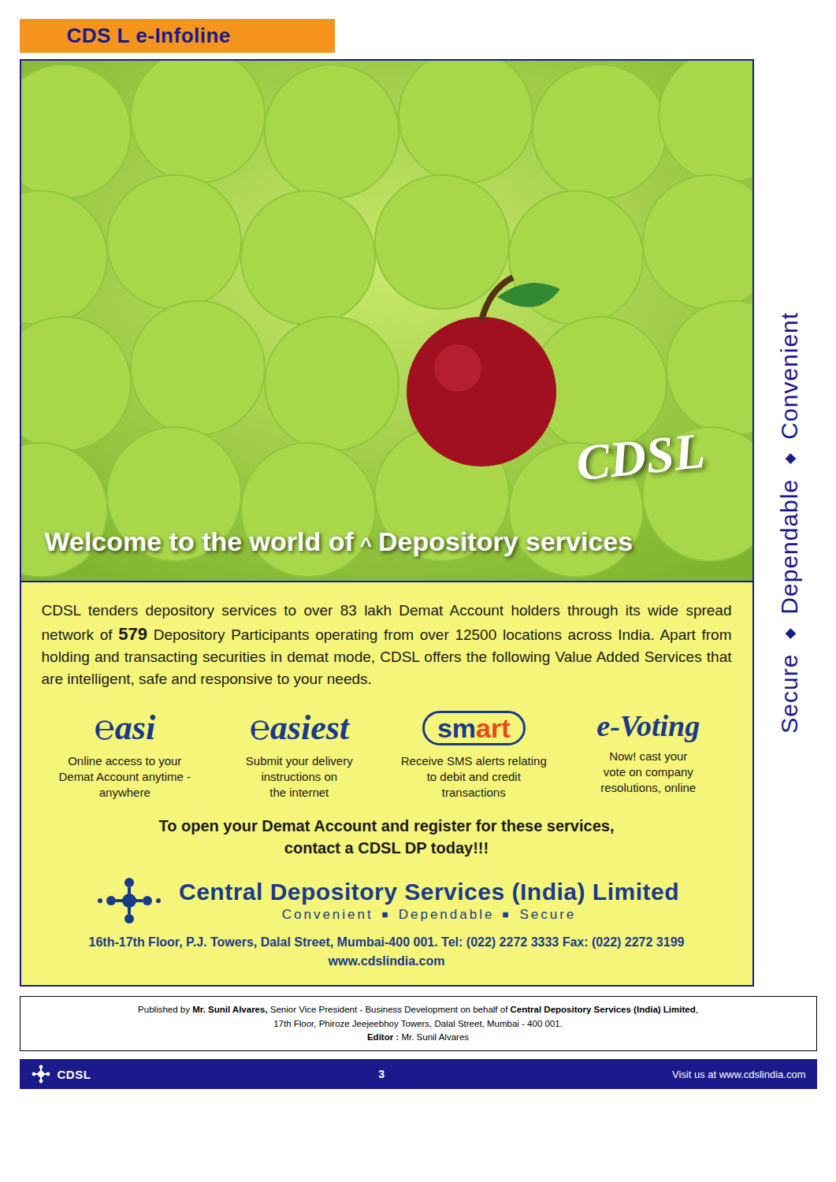CDS L e-Infoline
CDSL
Welcome to the world of ^ Depository services
CDSL tenders depository services to over 83 lakh Demat Account holders through its wide spread network of 579 Depository Participants operating from over 12500 locations across India. Apart from holding and transacting securities in demat mode, CDSL offers the following Value Added Services that are intelligent, safe and responsive to your needs.
℮asi
Online access to your
Demat Account anytime -
anywhere
℮asiest
Submit your delivery
instructions on
the internet
sm art
Receive SMS alerts relating
to debit and credit
transactions
e-Voting
Now! cast your
vote on company
resolutions, online
To open your Demat Account and register for these services,
contact a CDSL DP today!!!
Central Depository Services (India) Limited
Convenient◆Dependable◆Secure
16th-17th Floor, P.J. Towers, Dalal Street, Mumbai-400 001. Tel: (022) 2272 3333 Fax: (022) 2272 3199
www.cdslindia.com
Secure ◆ Dependable ◆ Convenient
Published by Mr. Sunil Alvares, Senior Vice President - Business Development on behalf of Central Depository Services (India) Limited,
17th Floor, Phiroze Jeejeebhoy Towers, Dalal Street, Mumbai - 400 001.
Editor : Mr. Sunil Alvares
CDSL
3
Visit us at www.cdslindia.com